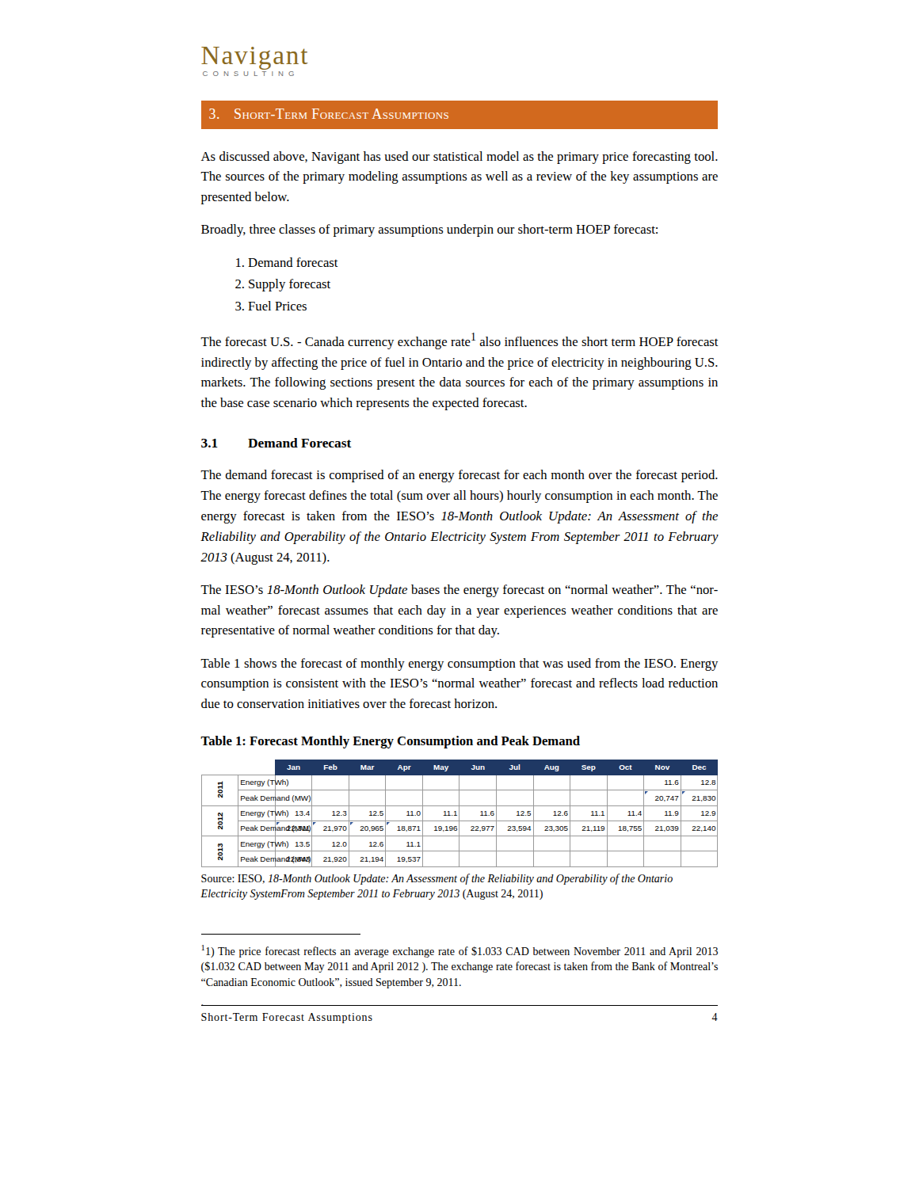Navigant
CONSULTING
3. Short-Term Forecast Assumptions
As discussed above, Navigant has used our statistical model as the primary price forecasting tool. The sources of the primary modeling assumptions as well as a review of the key assumptions are presented below.
Broadly, three classes of primary assumptions underpin our short-term HOEP forecast:
Demand forecast
Supply forecast
Fuel Prices
The forecast U.S. - Canada currency exchange rate1 also influences the short term HOEP forecast indirectly by affecting the price of fuel in Ontario and the price of electricity in neighbouring U.S. markets. The following sections present the data sources for each of the primary assumptions in the base case scenario which represents the expected forecast.
3.1 Demand Forecast
The demand forecast is comprised of an energy forecast for each month over the forecast period. The energy forecast defines the total (sum over all hours) hourly consumption in each month. The energy forecast is taken from the IESO’s 18-Month Outlook Update: An Assessment of the Reliability and Operability of the Ontario Electricity System From September 2011 to February 2013 (August 24, 2011).
The IESO’s 18-Month Outlook Update bases the energy forecast on “normal weather”. The “normal weather” forecast assumes that each day in a year experiences weather conditions that are representative of normal weather conditions for that day.
Table 1 shows the forecast of monthly energy consumption that was used from the IESO. Energy consumption is consistent with the IESO’s “normal weather” forecast and reflects load reduction due to conservation initiatives over the forecast horizon.
Table 1: Forecast Monthly Energy Consumption and Peak Demand
| | | Jan | Feb | Mar | Apr | May | Jun | Jul | Aug | Sep | Oct | Nov | Dec |
| --- | --- | --- | --- | --- | --- | --- | --- | --- | --- | --- | --- | --- | --- |
| 2011 | Energy (TWh) | | | | | | | | | | | 11.6 | 12.8 |
| Peak Demand (MW) | | | | | | | | | | | 20,747 | 21,830 |
| 2012 | Energy (TWh) | 13.4 | 12.3 | 12.5 | 11.0 | 11.1 | 11.6 | 12.5 | 12.6 | 11.1 | 11.4 | 11.9 | 12.9 |
| Peak Demand (MW) | 22,311 | 21,970 | 20,965 | 18,871 | 19,196 | 22,977 | 23,594 | 23,305 | 21,119 | 18,755 | 21,039 | 22,140 |
| 2013 | Energy (TWh) | 13.5 | 12.0 | 12.6 | 11.1 | | | | | | | | |
| Peak Demand (MW) | 22,843 | 21,920 | 21,194 | 19,537 | | | | | | | | |
Source: IESO, 18-Month Outlook Update: An Assessment of the Reliability and Operability of the Ontario Electricity System From September 2011 to February 2013 (August 24, 2011)
11) The price forecast reflects an average exchange rate of $1.033 CAD between November 2011 and April 2013 ($1.032 CAD between May 2011 and April 2012 ). The exchange rate forecast is taken from the Bank of Montreal’s “Canadian Economic Outlook”, issued September 9, 2011.
.
Short-Term Forecast Assumptions 4